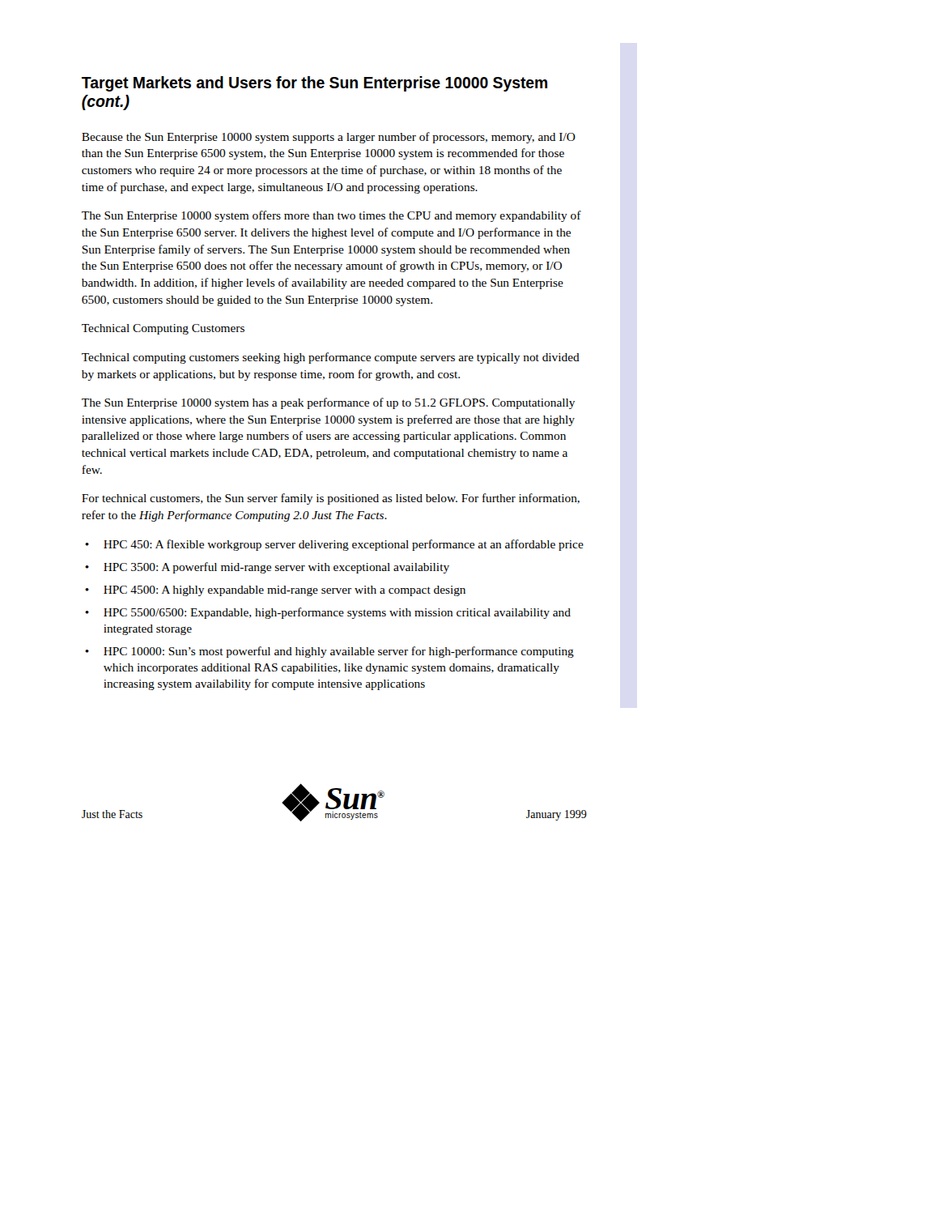Target Markets and Users for the Sun Enterprise 10000 System (cont.)
Because the Sun Enterprise 10000 system supports a larger number of processors, memory, and I/O than the Sun Enterprise 6500 system, the Sun Enterprise 10000 system is recommended for those customers who require 24 or more processors at the time of purchase, or within 18 months of the time of purchase, and expect large, simultaneous I/O and processing operations.
The Sun Enterprise 10000 system offers more than two times the CPU and memory expandability of the Sun Enterprise 6500 server. It delivers the highest level of compute and I/O performance in the Sun Enterprise family of servers. The Sun Enterprise 10000 system should be recommended when the Sun Enterprise 6500 does not offer the necessary amount of growth in CPUs, memory, or I/O bandwidth. In addition, if higher levels of availability are needed compared to the Sun Enterprise 6500, customers should be guided to the Sun Enterprise 10000 system.
Technical Computing Customers
Technical computing customers seeking high performance compute servers are typically not divided by markets or applications, but by response time, room for growth, and cost.
The Sun Enterprise 10000 system has a peak performance of up to 51.2 GFLOPS. Computationally intensive applications, where the Sun Enterprise 10000 system is preferred are those that are highly parallelized or those where large numbers of users are accessing particular applications. Common technical vertical markets include CAD, EDA, petroleum, and computational chemistry to name a few.
For technical customers, the Sun server family is positioned as listed below. For further information, refer to the High Performance Computing 2.0 Just The Facts.
HPC 450: A flexible workgroup server delivering exceptional performance at an affordable price
HPC 3500: A powerful mid-range server with exceptional availability
HPC 4500: A highly expandable mid-range server with a compact design
HPC 5500/6500: Expandable, high-performance systems with mission critical availability and integrated storage
HPC 10000: Sun’s most powerful and highly available server for high-performance computing which incorporates additional RAS capabilities, like dynamic system domains, dramatically increasing system availability for compute intensive applications
Just the Facts
Sun®
microsystems
January 1999